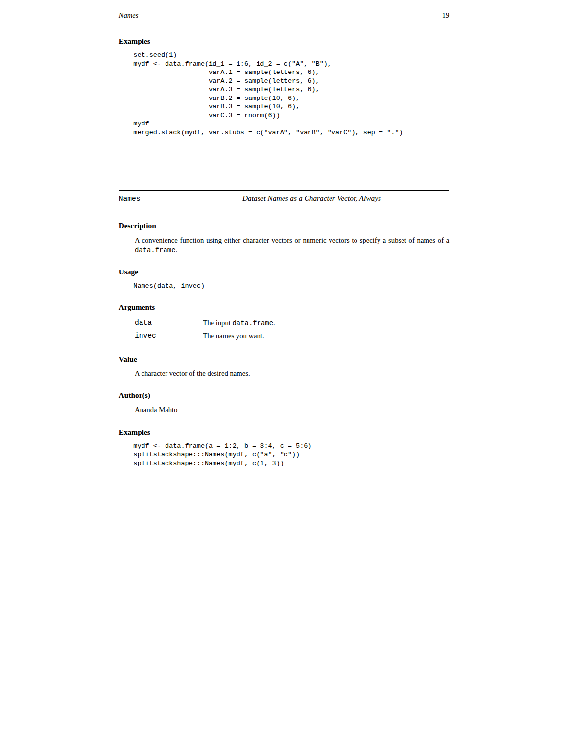Names 19
Examples
set.seed(1)
mydf <- data.frame(id_1 = 1:6, id_2 = c("A", "B"),
                   varA.1 = sample(letters, 6),
                   varA.2 = sample(letters, 6),
                   varA.3 = sample(letters, 6),
                   varB.2 = sample(10, 6),
                   varB.3 = sample(10, 6),
                   varC.3 = rnorm(6))
mydf
merged.stack(mydf, var.stubs = c("varA", "varB", "varC"), sep = ".")
Names Dataset Names as a Character Vector, Always
Description
A convenience function using either character vectors or numeric vectors to specify a subset of names of a data.frame.
Usage
Names(data, invec)
Arguments
data
The input data.frame.
invec
The names you want.
Value
A character vector of the desired names.
Author(s)
Ananda Mahto
Examples
mydf <- data.frame(a = 1:2, b = 3:4, c = 5:6)
splitstackshape:::Names(mydf, c("a", "c"))
splitstackshape:::Names(mydf, c(1, 3))